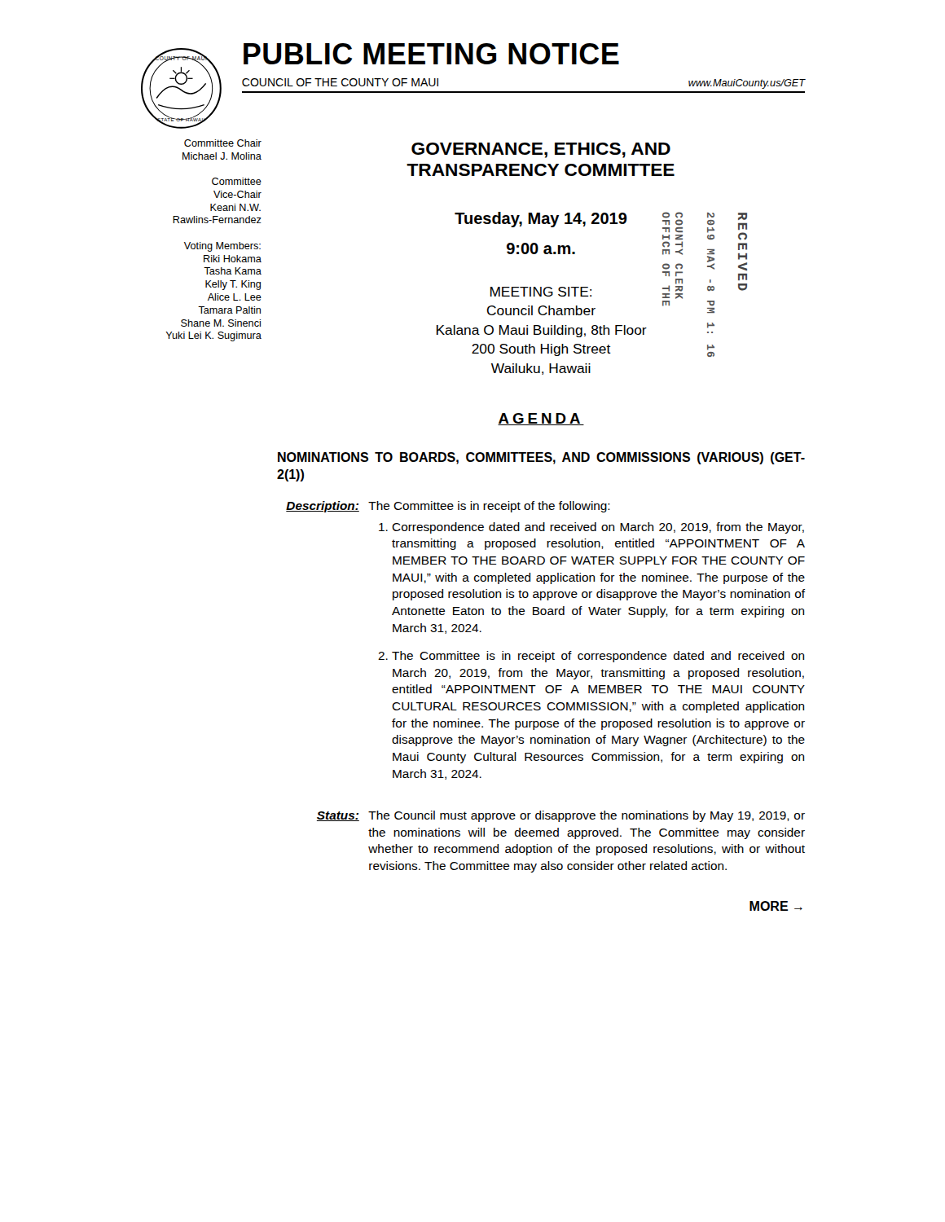COUNTY OF MAUI STATE OF HAWAII
PUBLIC MEETING NOTICE
COUNCIL OF THE COUNTY OF MAUI www.MauiCounty.us/GET
Committee Chair
Michael J. Molina
Committee
Vice-Chair
Keani N.W.
Rawlins-Fernandez
Voting Members:
Riki Hokama
Tasha Kama
Kelly T. King
Alice L. Lee
Tamara Paltin
Shane M. Sinenci
Yuki Lei K. Sugimura
GOVERNANCE, ETHICS, AND
TRANSPARENCY COMMITTEE
Tuesday, May 14, 2019
9:00 a.m.
MEETING SITE:
Council Chamber
Kalana O Maui Building, 8th Floor
200 South High Street
Wailuku, Hawaii
OFFICE OF THE
COUNTY CLERK
2019 MAY -8 PM 1: 16
RECEIVED
AGENDA
NOMINATIONS TO BOARDS, COMMITTEES, AND COMMISSIONS (VARIOUS) (GET-2(1))
Description:
The Committee is in receipt of the following:
Correspondence dated and received on March 20, 2019, from the Mayor, transmitting a proposed resolution, entitled “APPOINTMENT OF A MEMBER TO THE BOARD OF WATER SUPPLY FOR THE COUNTY OF MAUI,” with a completed application for the nominee. The purpose of the proposed resolution is to approve or disapprove the Mayor’s nomination of Antonette Eaton to the Board of Water Supply, for a term expiring on March 31, 2024.
The Committee is in receipt of correspondence dated and received on March 20, 2019, from the Mayor, transmitting a proposed resolution, entitled “APPOINTMENT OF A MEMBER TO THE MAUI COUNTY CULTURAL RESOURCES COMMISSION,” with a completed application for the nominee. The purpose of the proposed resolution is to approve or disapprove the Mayor’s nomination of Mary Wagner (Architecture) to the Maui County Cultural Resources Commission, for a term expiring on March 31, 2024.
Status:
The Council must approve or disapprove the nominations by May 19, 2019, or the nominations will be deemed approved. The Committee may consider whether to recommend adoption of the proposed resolutions, with or without revisions. The Committee may also consider other related action.
MORE →